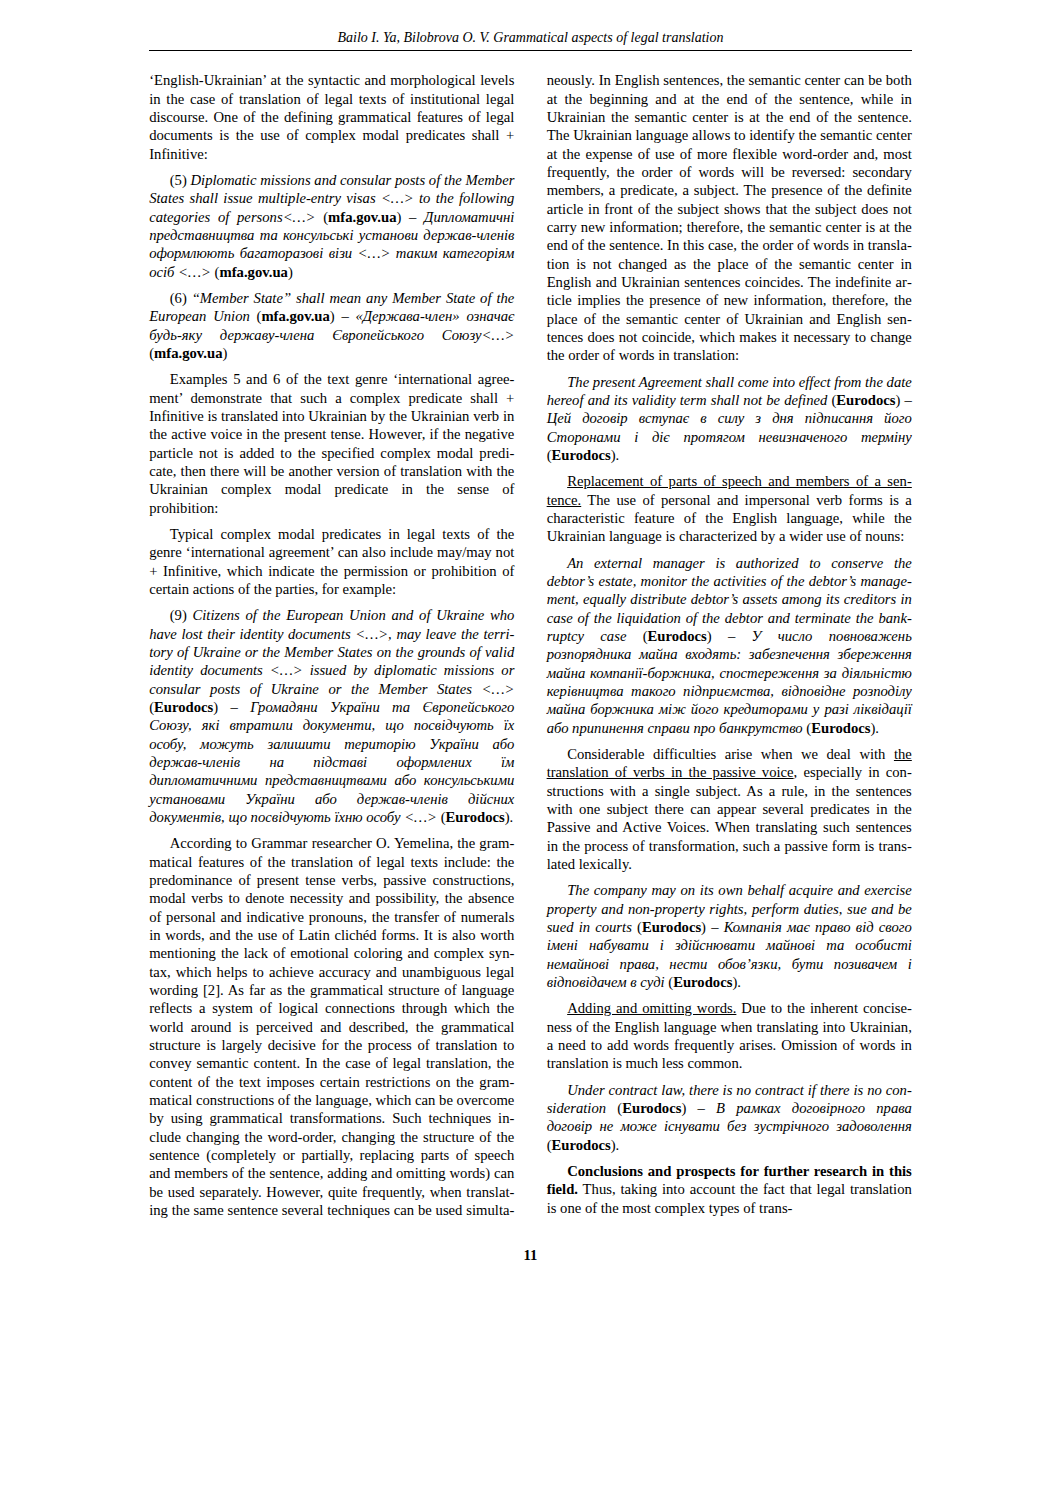Bailo I. Ya, Bilobrova O. V. Grammatical aspects of legal translation
‘English-Ukrainian’ at the syntactic and morphological levels in the case of translation of legal texts of institutional legal discourse. One of the defining grammatical features of legal documents is the use of complex modal predicates shall + Infinitive:
(5) Diplomatic missions and consular posts of the Member States shall issue multiple-entry visas <…> to the following categories of persons<…> (mfa.gov.ua) – Дипломатичні представництва та консульські установи держав-членів оформлюють багаторазові візи <…> таким категоріям осіб <…> (mfa.gov.ua)
(6) “Member State” shall mean any Member State of the European Union (mfa.gov.ua) – «Держава-член» означає будь-яку державу-члена Європейського Союзу<…> (mfa.gov.ua)
Examples 5 and 6 of the text genre ‘international agreement’ demonstrate that such a complex predicate shall + Infinitive is translated into Ukrainian by the Ukrainian verb in the active voice in the present tense. However, if the negative particle not is added to the specified complex modal predicate, then there will be another version of translation with the Ukrainian complex modal predicate in the sense of prohibition:
Typical complex modal predicates in legal texts of the genre ‘international agreement’ can also include may/may not + Infinitive, which indicate the permission or prohibition of certain actions of the parties, for example:
(9) Citizens of the European Union and of Ukraine who have lost their identity documents <…>, may leave the territory of Ukraine or the Member States on the grounds of valid identity documents <…> issued by diplomatic missions or consular posts of Ukraine or the Member States <…> (Eurodocs) – Громадяни України та Європейського Союзу, які втратили документи, що посвідчують їх особу, можуть залишити територію України або держав-членів на підставі оформлених їм дипломатичними представництвами або консульськими установами України або держав-членів дійсних документів, що посвідчують їхню особу <…> (Eurodocs).
According to Grammar researcher O. Yemelina, the grammatical features of the translation of legal texts include: the predominance of present tense verbs, passive constructions, modal verbs to denote necessity and possibility, the absence of personal and indicative pronouns, the transfer of numerals in words, and the use of Latin clichéd forms. It is also worth mentioning the lack of emotional coloring and complex syntax, which helps to achieve accuracy and unambiguous legal wording [2]. As far as the grammatical structure of language reflects a system of logical connections through which the world around is perceived and described, the grammatical structure is largely decisive for the process of translation to convey semantic content. In the case of legal translation, the content of the text imposes certain restrictions on the grammatical constructions of the language, which can be overcome by using grammatical transformations. Such techniques include changing the word-order, changing the structure of the sentence (completely or partially, replacing parts of speech and members of the sentence, adding and omitting words) can be used separately. However, quite frequently, when translating the same sentence several techniques can be used simultaneously. In English sentences, the semantic center can be both at the beginning and at the end of the sentence, while in Ukrainian the semantic center is at the end of the sentence. The Ukrainian language allows to identify the semantic center at the expense of use of more flexible word-order and, most frequently, the order of words will be reversed: secondary members, a predicate, a subject. The presence of the definite article in front of the subject shows that the subject does not carry new information; therefore, the semantic center is at the end of the sentence. In this case, the order of words in translation is not changed as the place of the semantic center in English and Ukrainian sentences coincides. The indefinite article implies the presence of new information, therefore, the place of the semantic center of Ukrainian and English sentences does not coincide, which makes it necessary to change the order of words in translation:
The present Agreement shall come into effect from the date hereof and its validity term shall not be defined (Eurodocs) – Цей договір вступає в силу з дня підписання його Сторонами і діє протягом невизначеного терміну (Eurodocs).
Replacement of parts of speech and members of a sentence. The use of personal and impersonal verb forms is a characteristic feature of the English language, while the Ukrainian language is characterized by a wider use of nouns:
An external manager is authorized to conserve the debtor’s estate, monitor the activities of the debtor’s management, equally distribute debtor’s assets among its creditors in case of the liquidation of the debtor and terminate the bankruptcy case (Eurodocs) – У число повноважень розпорядника майна входять: забезпечення збереження майна компанії-боржника, спостереження за діяльністю керівництва такого підприємства, відповідне розподілу майна боржника між його кредиторами у разі ліквідації або припинення справи про банкрутство (Eurodocs).
Considerable difficulties arise when we deal with the translation of verbs in the passive voice, especially in constructions with a single subject. As a rule, in the sentences with one subject there can appear several predicates in the Passive and Active Voices. When translating such sentences in the process of transformation, such a passive form is translated lexically.
The company may on its own behalf acquire and exercise property and non-property rights, perform duties, sue and be sued in courts (Eurodocs) – Компанія має право від свого імені набувати і здійснювати майнові та особисті немайнові права, нести обов’язки, бути позивачем і відповідачем в суді (Eurodocs).
Adding and omitting words. Due to the inherent conciseness of the English language when translating into Ukrainian, a need to add words frequently arises. Omission of words in translation is much less common.
Under contract law, there is no contract if there is no consideration (Eurodocs) – В рамках договірного права договір не може існувати без зустрічного задоволення (Eurodocs).
Conclusions and prospects for further research in this field. Thus, taking into account the fact that legal translation is one of the most complex types of trans-
11